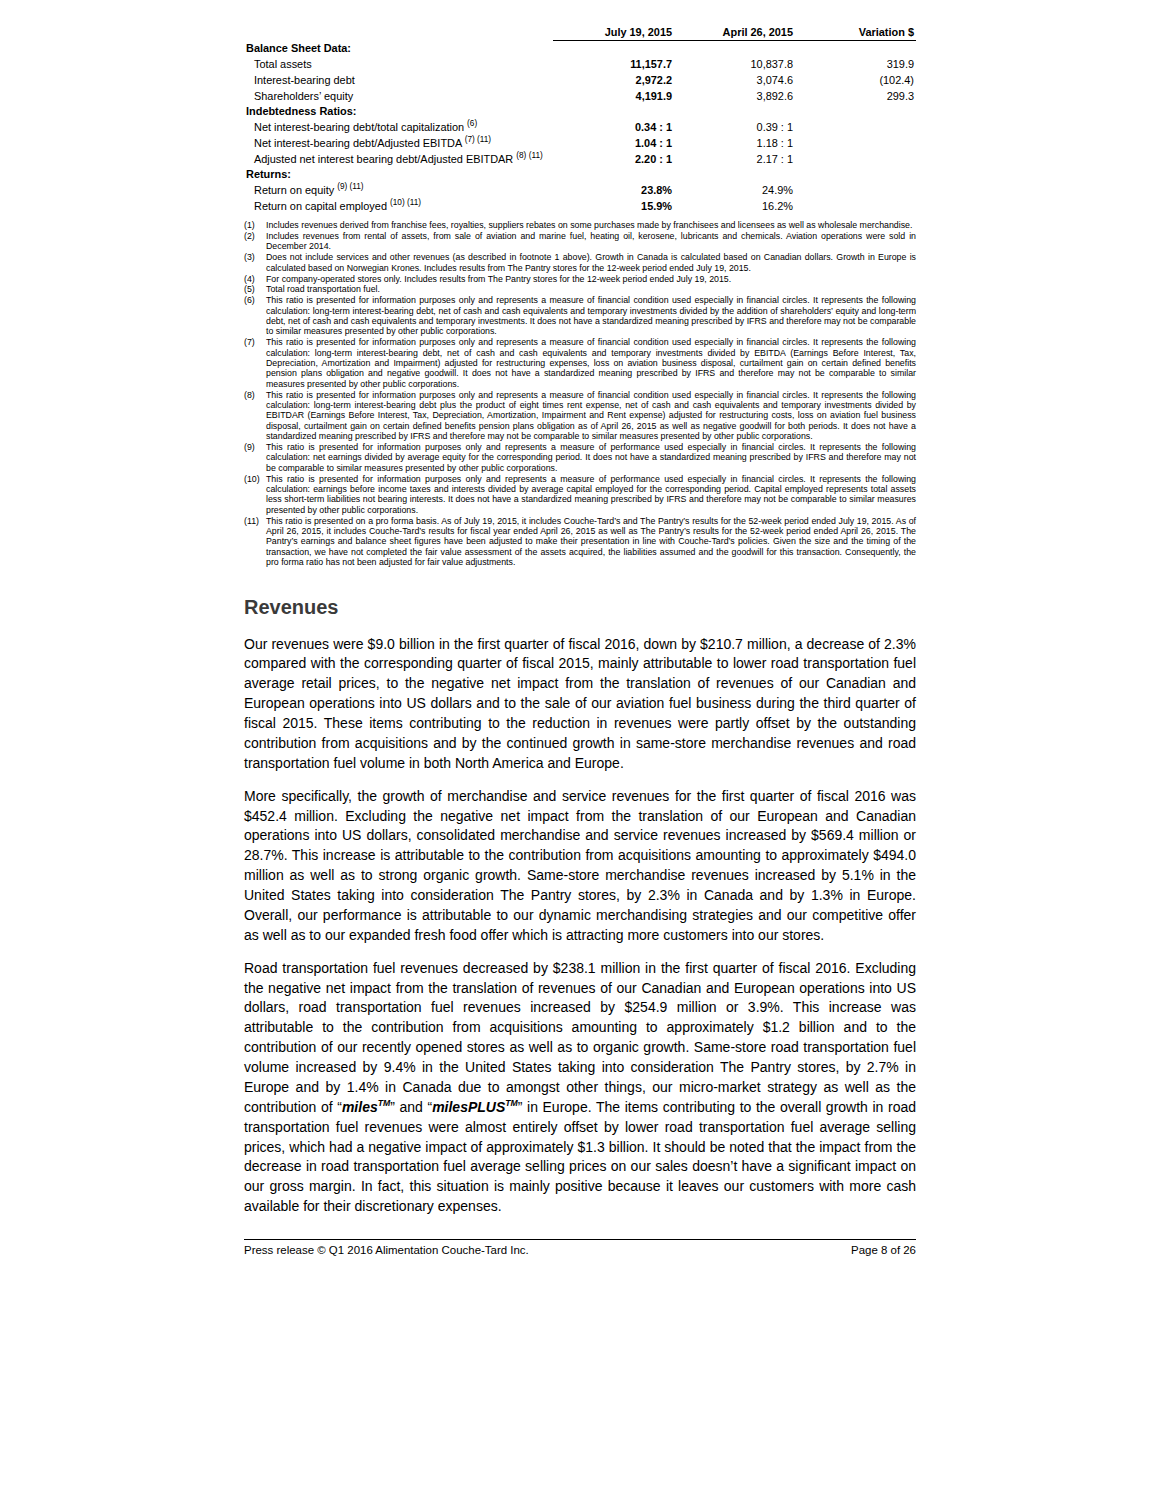| | July 19, 2015 | April 26, 2015 | Variation $ |
| --- | --- | --- | --- |
| Balance Sheet Data: | | | |
| Total assets | 11,157.7 | 10,837.8 | 319.9 |
| Interest-bearing debt | 2,972.2 | 3,074.6 | (102.4) |
| Shareholders’ equity | 4,191.9 | 3,892.6 | 299.3 |
| Indebtedness Ratios: | | | |
| Net interest-bearing debt/total capitalization (6) | 0.34 : 1 | 0.39 : 1 | |
| Net interest-bearing debt/Adjusted EBITDA (7) (11) | 1.04 : 1 | 1.18 : 1 | |
| Adjusted net interest bearing debt/Adjusted EBITDAR (8) (11) | 2.20 : 1 | 2.17 : 1 | |
| Returns: | | | |
| Return on equity (9) (11) | 23.8% | 24.9% | |
| Return on capital employed (10) (11) | 15.9% | 16.2% | |
(1)
Includes revenues derived from franchise fees, royalties, suppliers rebates on some purchases made by franchisees and licensees as well as wholesale merchandise.
(2)
Includes revenues from rental of assets, from sale of aviation and marine fuel, heating oil, kerosene, lubricants and chemicals. Aviation operations were sold in December 2014.
(3)
Does not include services and other revenues (as described in footnote 1 above). Growth in Canada is calculated based on Canadian dollars. Growth in Europe is calculated based on Norwegian Krones. Includes results from The Pantry stores for the 12-week period ended July 19, 2015.
(4)
For company-operated stores only. Includes results from The Pantry stores for the 12-week period ended July 19, 2015.
(5)
Total road transportation fuel.
(6)
This ratio is presented for information purposes only and represents a measure of financial condition used especially in financial circles. It represents the following calculation: long-term interest-bearing debt, net of cash and cash equivalents and temporary investments divided by the addition of shareholders’ equity and long-term debt, net of cash and cash equivalents and temporary investments. It does not have a standardized meaning prescribed by IFRS and therefore may not be comparable to similar measures presented by other public corporations.
(7)
This ratio is presented for information purposes only and represents a measure of financial condition used especially in financial circles. It represents the following calculation: long-term interest-bearing debt, net of cash and cash equivalents and temporary investments divided by EBITDA (Earnings Before Interest, Tax, Depreciation, Amortization and Impairment) adjusted for restructuring expenses, loss on aviation business disposal, curtailment gain on certain defined benefits pension plans obligation and negative goodwill. It does not have a standardized meaning prescribed by IFRS and therefore may not be comparable to similar measures presented by other public corporations.
(8)
This ratio is presented for information purposes only and represents a measure of financial condition used especially in financial circles. It represents the following calculation: long-term interest-bearing debt plus the product of eight times rent expense, net of cash and cash equivalents and temporary investments divided by EBITDAR (Earnings Before Interest, Tax, Depreciation, Amortization, Impairment and Rent expense) adjusted for restructuring costs, loss on aviation fuel business disposal, curtailment gain on certain defined benefits pension plans obligation as of April 26, 2015 as well as negative goodwill for both periods. It does not have a standardized meaning prescribed by IFRS and therefore may not be comparable to similar measures presented by other public corporations.
(9)
This ratio is presented for information purposes only and represents a measure of performance used especially in financial circles. It represents the following calculation: net earnings divided by average equity for the corresponding period. It does not have a standardized meaning prescribed by IFRS and therefore may not be comparable to similar measures presented by other public corporations.
(10)
This ratio is presented for information purposes only and represents a measure of performance used especially in financial circles. It represents the following calculation: earnings before income taxes and interests divided by average capital employed for the corresponding period. Capital employed represents total assets less short-term liabilities not bearing interests. It does not have a standardized meaning prescribed by IFRS and therefore may not be comparable to similar measures presented by other public corporations.
(11)
This ratio is presented on a pro forma basis. As of July 19, 2015, it includes Couche-Tard’s and The Pantry’s results for the 52-week period ended July 19, 2015. As of April 26, 2015, it includes Couche-Tard’s results for fiscal year ended April 26, 2015 as well as The Pantry’s results for the 52-week period ended April 26, 2015. The Pantry’s earnings and balance sheet figures have been adjusted to make their presentation in line with Couche-Tard’s policies. Given the size and the timing of the transaction, we have not completed the fair value assessment of the assets acquired, the liabilities assumed and the goodwill for this transaction. Consequently, the pro forma ratio has not been adjusted for fair value adjustments.
Revenues
Our revenues were $9.0 billion in the first quarter of fiscal 2016, down by $210.7 million, a decrease of 2.3% compared with the corresponding quarter of fiscal 2015, mainly attributable to lower road transportation fuel average retail prices, to the negative net impact from the translation of revenues of our Canadian and European operations into US dollars and to the sale of our aviation fuel business during the third quarter of fiscal 2015. These items contributing to the reduction in revenues were partly offset by the outstanding contribution from acquisitions and by the continued growth in same-store merchandise revenues and road transportation fuel volume in both North America and Europe.
More specifically, the growth of merchandise and service revenues for the first quarter of fiscal 2016 was $452.4 million. Excluding the negative net impact from the translation of our European and Canadian operations into US dollars, consolidated merchandise and service revenues increased by $569.4 million or 28.7%. This increase is attributable to the contribution from acquisitions amounting to approximately $494.0 million as well as to strong organic growth. Same-store merchandise revenues increased by 5.1% in the United States taking into consideration The Pantry stores, by 2.3% in Canada and by 1.3% in Europe. Overall, our performance is attributable to our dynamic merchandising strategies and our competitive offer as well as to our expanded fresh food offer which is attracting more customers into our stores.
Road transportation fuel revenues decreased by $238.1 million in the first quarter of fiscal 2016. Excluding the negative net impact from the translation of revenues of our Canadian and European operations into US dollars, road transportation fuel revenues increased by $254.9 million or 3.9%. This increase was attributable to the contribution from acquisitions amounting to approximately $1.2 billion and to the contribution of our recently opened stores as well as to organic growth. Same-store road transportation fuel volume increased by 9.4% in the United States taking into consideration The Pantry stores, by 2.7% in Europe and by 1.4% in Canada due to amongst other things, our micro-market strategy as well as the contribution of “milesTM” and “milesPLUSTM” in Europe. The items contributing to the overall growth in road transportation fuel revenues were almost entirely offset by lower road transportation fuel average selling prices, which had a negative impact of approximately $1.3 billion. It should be noted that the impact from the decrease in road transportation fuel average selling prices on our sales doesn’t have a significant impact on our gross margin. In fact, this situation is mainly positive because it leaves our customers with more cash available for their discretionary expenses.
Press release © Q1 2016 Alimentation Couche-Tard Inc.
Page 8 of 26